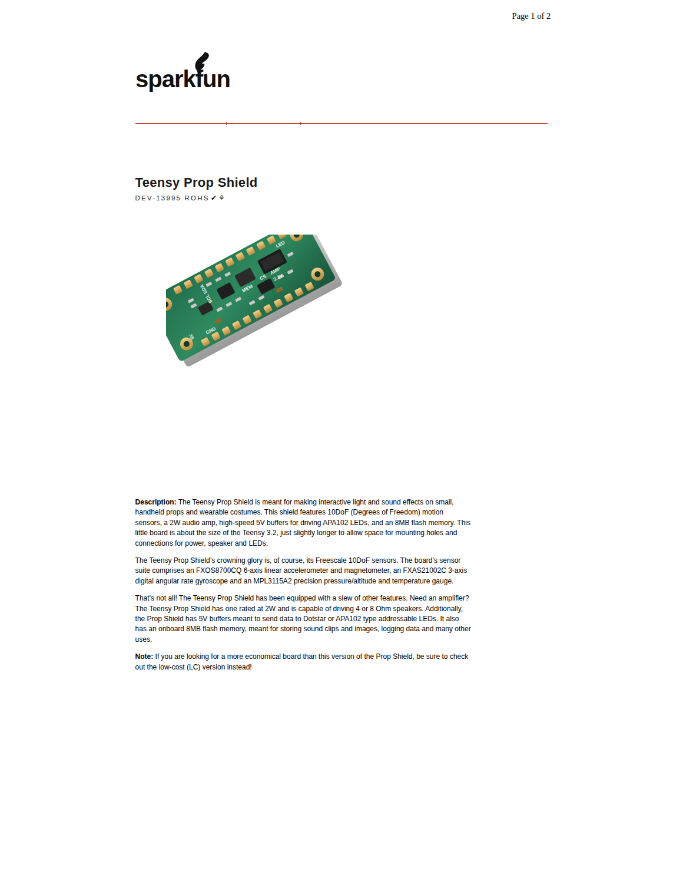Page 1 of 2
sparkfun
Teensy Prop Shield
DEV-13995 ROHS✔ ⚘
SDA SCL MEM CS AMP 3.3V 5V GND LED
Description: The Teensy Prop Shield is meant for making interactive light and sound effects on small, handheld props and wearable costumes. This shield features 10DoF (Degrees of Freedom) motion sensors, a 2W audio amp, high-speed 5V buffers for driving APA102 LEDs, and an 8MB flash memory. This little board is about the size of the Teensy 3.2, just slightly longer to allow space for mounting holes and connections for power, speaker and LEDs.
The Teensy Prop Shield’s crowning glory is, of course, its Freescale 10DoF sensors. The board’s sensor suite comprises an FXOS8700CQ 6-axis linear accelerometer and magnetometer, an FXAS21002C 3-axis digital angular rate gyroscope and an MPL3115A2 precision pressure/altitude and temperature gauge.
That’s not all! The Teensy Prop Shield has been equipped with a slew of other features. Need an amplifier? The Teensy Prop Shield has one rated at 2W and is capable of driving 4 or 8 Ohm speakers. Additionally, the Prop Shield has 5V buffers meant to send data to Dotstar or APA102 type addressable LEDs. It also has an onboard 8MB flash memory, meant for storing sound clips and images, logging data and many other uses.
Note: If you are looking for a more economical board than this version of the Prop Shield, be sure to check out the low-cost (LC) version instead!